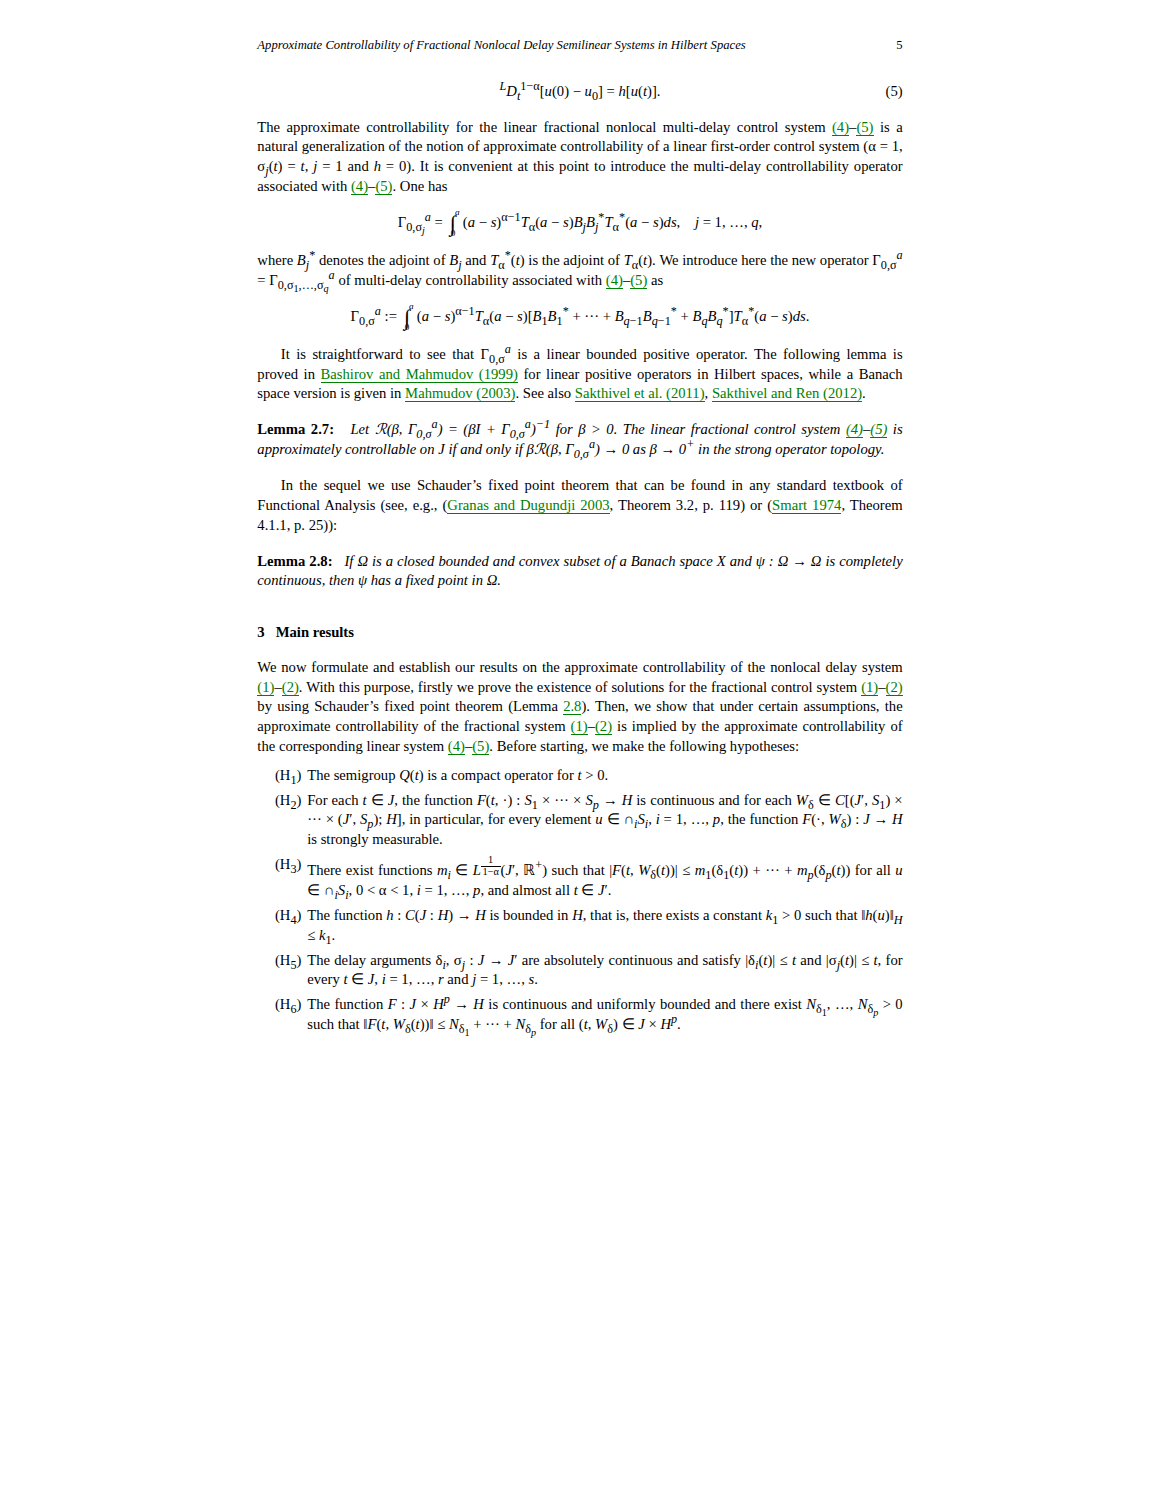Approximate Controllability of Fractional Nonlocal Delay Semilinear Systems in Hilbert Spaces 5
LDt1−α[u(0) − u0] = h[u(t)].
(5)
The approximate controllability for the linear fractional nonlocal multi-delay control system (4)–(5) is a natural generalization of the notion of approximate controllability of a linear first-order control system (α = 1, σj(t) = t, j = 1 and h = 0). It is convenient at this point to introduce the multi-delay controllability operator associated with (4)–(5). One has
Γ0,σja = ∫a 0 (a − s)α−1Tα(a − s)BjBj*Tα*(a − s)ds, j = 1, …, q,
where Bj* denotes the adjoint of Bj and Tα*(t) is the adjoint of Tα(t). We introduce here the new operator Γ0,σa = Γ0,σ1,…,σqa of multi-delay controllability associated with (4)–(5) as
Γ0,σa := ∫a 0 (a − s)α−1Tα(a − s)[B1B1* + ··· + Bq−1Bq−1* + BqBq*]Tα*(a − s)ds.
It is straightforward to see that Γ0,σa is a linear bounded positive operator. The following lemma is proved in Bashirov and Mahmudov (1999) for linear positive operators in Hilbert spaces, while a Banach space version is given in Mahmudov (2003). See also Sakthivel et al. (2011), Sakthivel and Ren (2012).
Lemma 2.7: Let ℛ(β, Γ0,σa) = (βI + Γ0,σa)−1 for β > 0. The linear fractional control system (4)–(5) is approximately controllable on J if and only if βℛ(β, Γ0,σa) → 0 as β → 0+ in the strong operator topology.
In the sequel we use Schauder’s fixed point theorem that can be found in any standard textbook of Functional Analysis (see, e.g., (Granas and Dugundji 2003, Theorem 3.2, p. 119) or (Smart 1974, Theorem 4.1.1, p. 25)):
Lemma 2.8: If Ω is a closed bounded and convex subset of a Banach space X and ψ : Ω → Ω is completely continuous, then ψ has a fixed point in Ω.
3 Main results
We now formulate and establish our results on the approximate controllability of the nonlocal delay system (1)–(2). With this purpose, firstly we prove the existence of solutions for the fractional control system (1)–(2) by using Schauder’s fixed point theorem (Lemma 2.8). Then, we show that under certain assumptions, the approximate controllability of the fractional system (1)–(2) is implied by the approximate controllability of the corresponding linear system (4)–(5). Before starting, we make the following hypotheses:
(H1) The semigroup Q(t) is a compact operator for t > 0.
(H2) For each t ∈ J, the function F(t, ·) : S1 × ··· × Sp → H is continuous and for each Wδ ∈ C[(J′, S1) × ··· × (J′, Sp); H], in particular, for every element u ∈ ∩iSi, i = 1, …, p, the function F(·, Wδ) : J → H is strongly measurable.
(H3) There exist functions mi ∈ L11−α(J′, ℝ+) such that |F(t, Wδ(t))| ≤ m1(δ1(t)) + ··· + mp(δp(t)) for all u ∈ ∩iSi, 0 < α < 1, i = 1, …, p, and almost all t ∈ J′.
(H4) The function h : C(J : H) → H is bounded in H, that is, there exists a constant k1 > 0 such that ‖h(u)‖H ≤ k1.
(H5) The delay arguments δi, σj : J → J′ are absolutely continuous and satisfy |δi(t)| ≤ t and |σj(t)| ≤ t, for every t ∈ J, i = 1, …, r and j = 1, …, s.
(H6) The function F : J × Hp → H is continuous and uniformly bounded and there exist Nδ1, …, Nδp > 0 such that ‖F(t, Wδ(t))‖ ≤ Nδ1 + ··· + Nδp for all (t, Wδ) ∈ J × Hp.